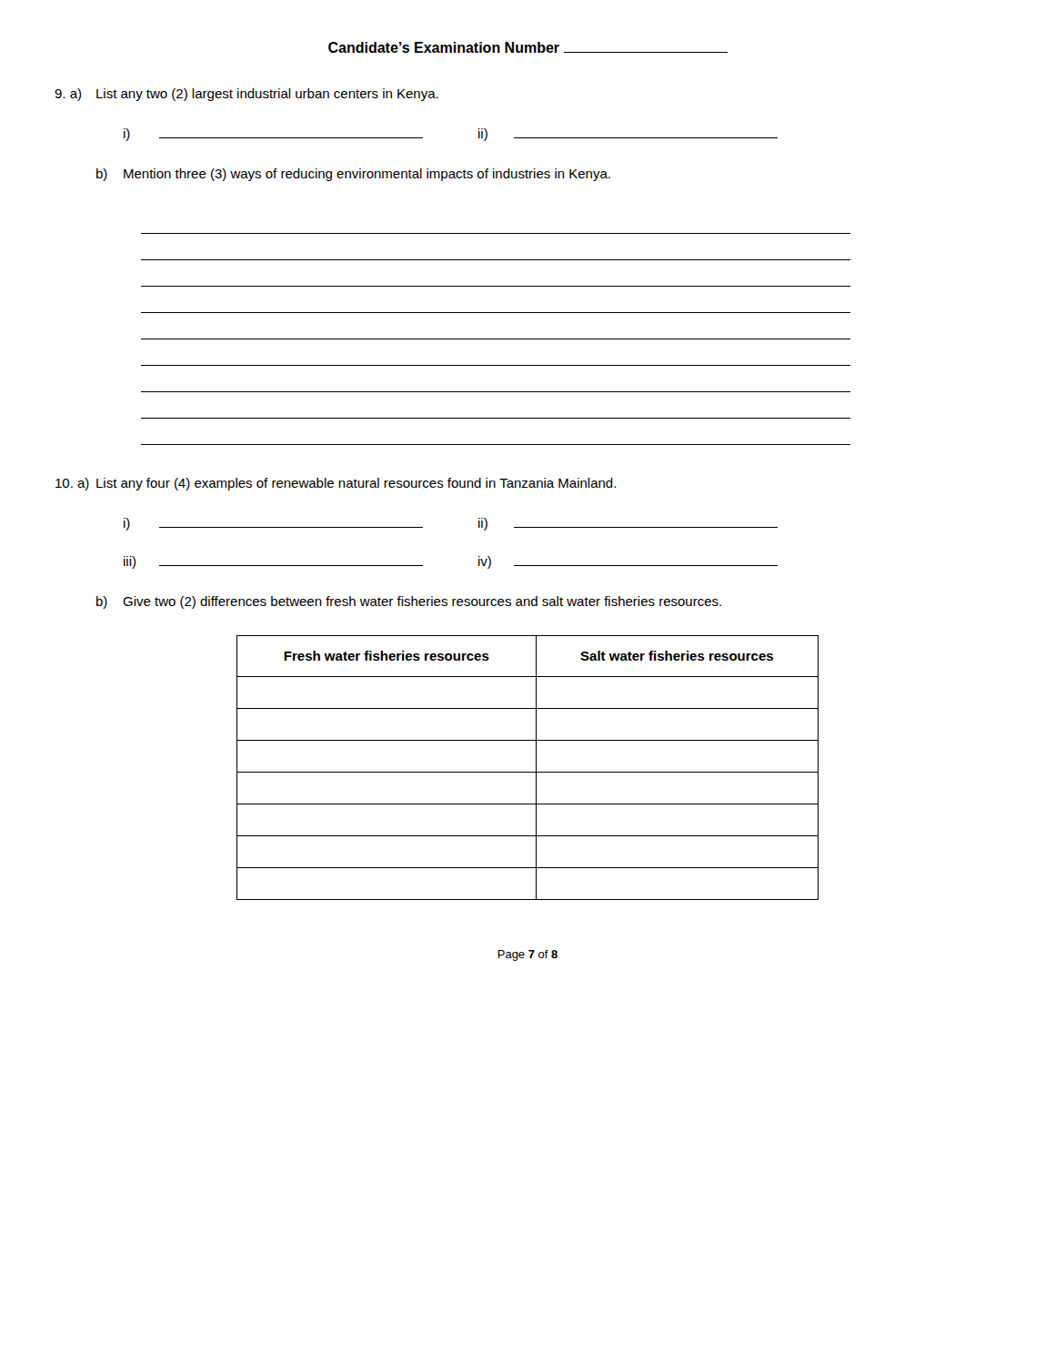Candidate’s Examination Number
9. a)
List any two (2) largest industrial urban centers in Kenya.
i)
ii)
b)
Mention three (3) ways of reducing environmental impacts of industries in Kenya.
10. a)
List any four (4) examples of renewable natural resources found in Tanzania Mainland.
i)
ii)
iii)
iv)
b)
Give two (2) differences between fresh water fisheries resources and salt water fisheries resources.
| Fresh water fisheries resources | Salt water fisheries resources |
| --- | --- |
Page 7 of 8